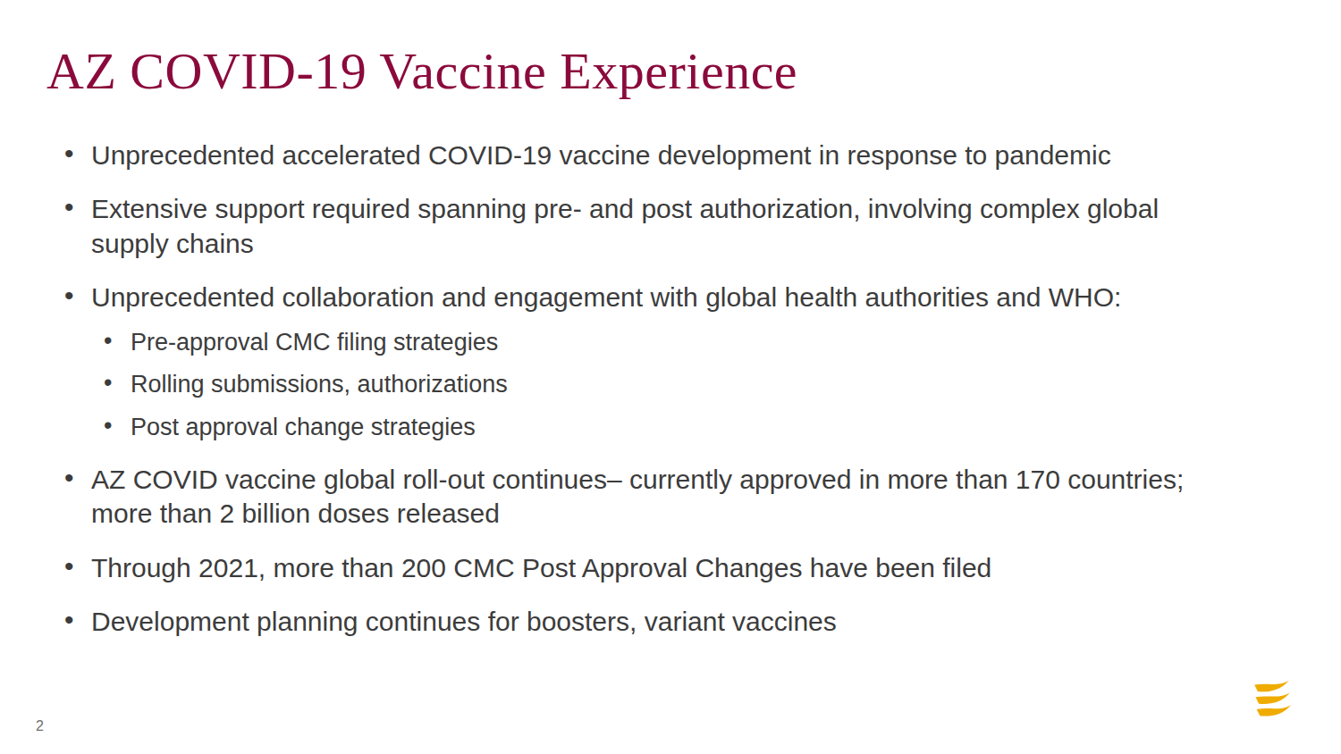AZ COVID-19 Vaccine Experience
Unprecedented accelerated COVID-19 vaccine development in response to pandemic
Extensive support required spanning pre- and post authorization, involving complex global supply chains
Unprecedented collaboration and engagement with global health authorities and WHO:
Pre-approval CMC filing strategies
Rolling submissions, authorizations
Post approval change strategies
AZ COVID vaccine global roll-out continues– currently approved in more than 170 countries; more than 2 billion doses released
Through 2021, more than 200 CMC Post Approval Changes have been filed
Development planning continues for boosters, variant vaccines
2